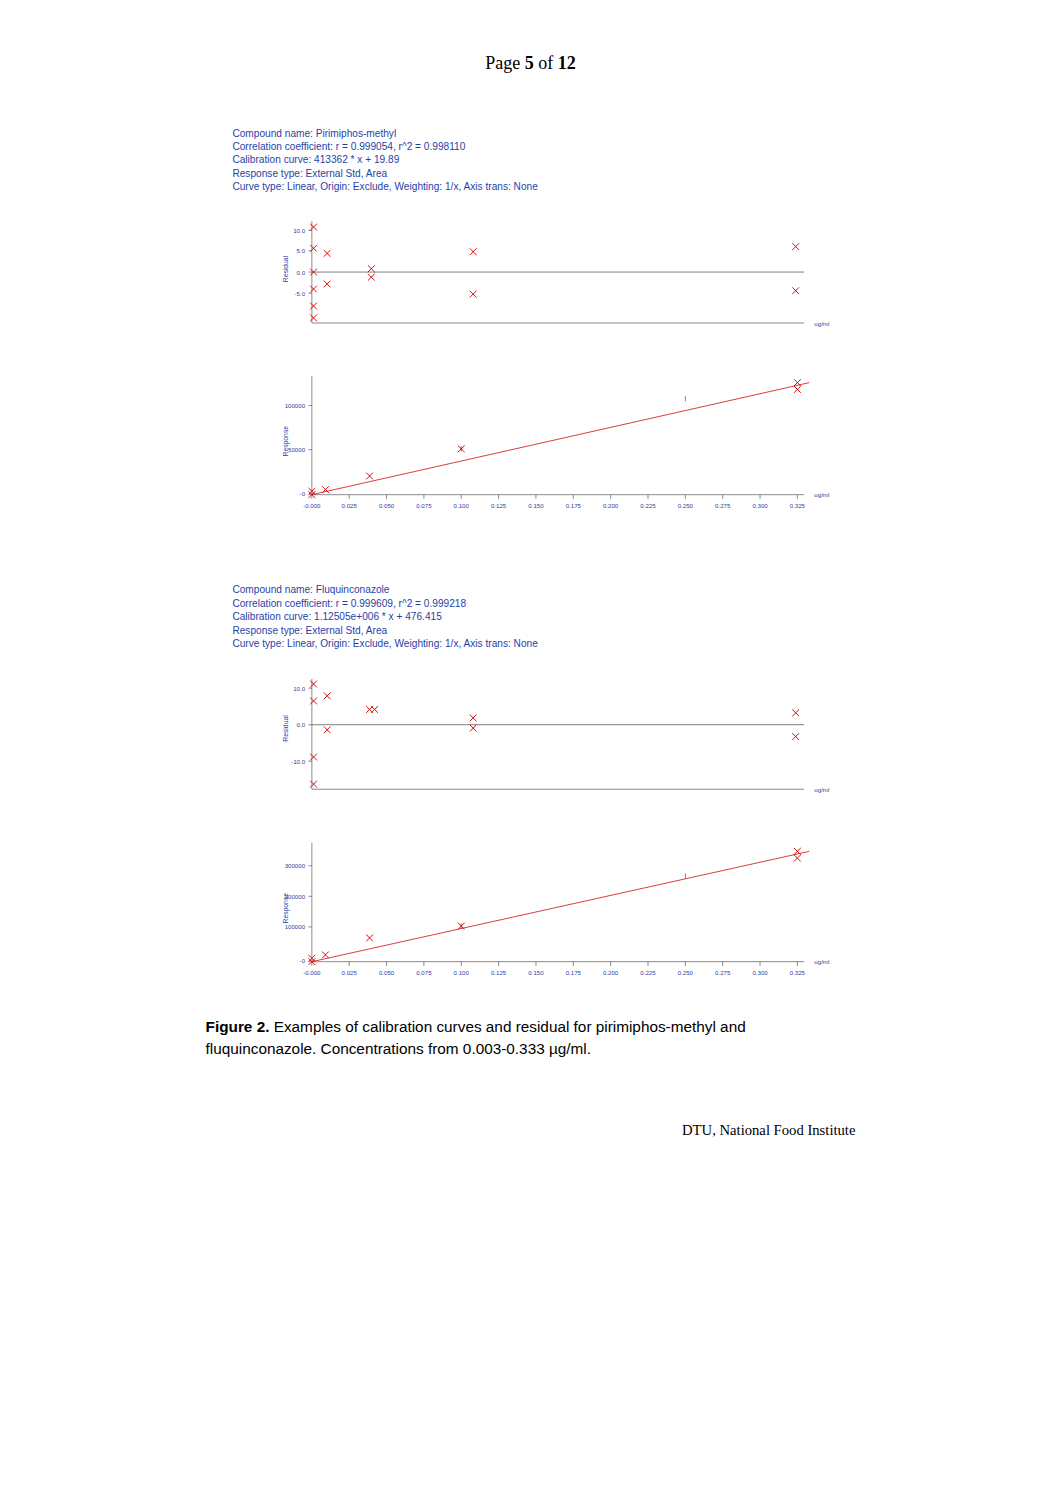Page 5 of 12
Compound name: Pirimiphos-methyl
Correlation coefficient: r = 0.999054, r^2 = 0.998110
Calibration curve: 413362 * x + 19.89
Response type: External Std, Area
Curve type: Linear, Origin: Exclude, Weighting: 1/x, Axis trans: None
10.0 5.0 0.0 -5.0 Residual ug/ml 100000 50000 -0 Response -0.000 0.025 0.050 0.075 0.100 0.125 0.150 0.175 0.200 0.225 0.250 0.275 0.300 0.325 ug/ml
Compound name: Fluquinconazole
Correlation coefficient: r = 0.999609, r^2 = 0.999218
Calibration curve: 1.12505e+006 * x + 476.415
Response type: External Std, Area
Curve type: Linear, Origin: Exclude, Weighting: 1/x, Axis trans: None
10.0 0.0 -10.0 Residual ug/ml 300000 200000 100000 -0 Response -0.000 0.025 0.050 0.075 0.100 0.125 0.150 0.175 0.200 0.225 0.250 0.275 0.300 0.325 ug/ml
Figure 2. Examples of calibration curves and residual for pirimiphos-methyl and fluquinconazole. Concentrations from 0.003-0.333 µg/ml.
DTU, National Food Institute